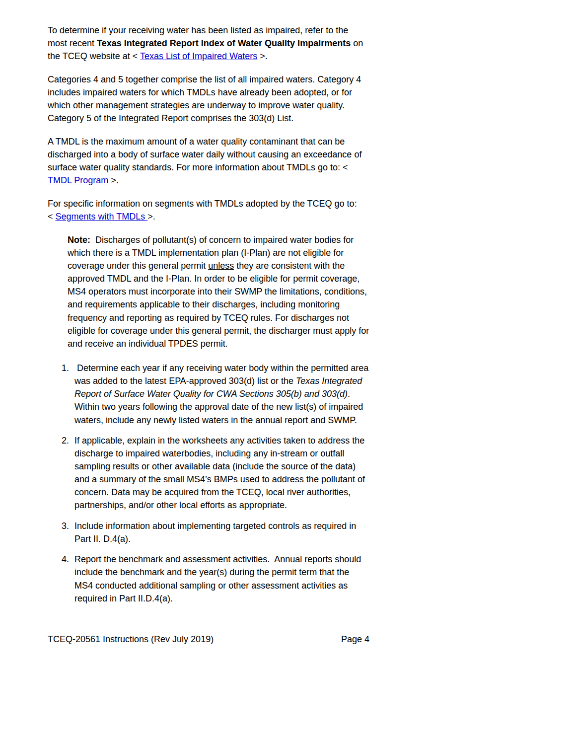To determine if your receiving water has been listed as impaired, refer to the most recent Texas Integrated Report Index of Water Quality Impairments on the TCEQ website at < Texas List of Impaired Waters >.
Categories 4 and 5 together comprise the list of all impaired waters. Category 4 includes impaired waters for which TMDLs have already been adopted, or for which other management strategies are underway to improve water quality. Category 5 of the Integrated Report comprises the 303(d) List.
A TMDL is the maximum amount of a water quality contaminant that can be discharged into a body of surface water daily without causing an exceedance of surface water quality standards. For more information about TMDLs go to: < TMDL Program >.
For specific information on segments with TMDLs adopted by the TCEQ go to:
< Segments with TMDLs >.
Note: Discharges of pollutant(s) of concern to impaired water bodies for which there is a TMDL implementation plan (I-Plan) are not eligible for coverage under this general permit unless they are consistent with the approved TMDL and the I-Plan. In order to be eligible for permit coverage, MS4 operators must incorporate into their SWMP the limitations, conditions, and requirements applicable to their discharges, including monitoring frequency and reporting as required by TCEQ rules. For discharges not eligible for coverage under this general permit, the discharger must apply for and receive an individual TPDES permit.
Determine each year if any receiving water body within the permitted area was added to the latest EPA-approved 303(d) list or the Texas Integrated Report of Surface Water Quality for CWA Sections 305(b) and 303(d). Within two years following the approval date of the new list(s) of impaired waters, include any newly listed waters in the annual report and SWMP.
If applicable, explain in the worksheets any activities taken to address the discharge to impaired waterbodies, including any in-stream or outfall sampling results or other available data (include the source of the data) and a summary of the small MS4’s BMPs used to address the pollutant of concern. Data may be acquired from the TCEQ, local river authorities, partnerships, and/or other local efforts as appropriate.
Include information about implementing targeted controls as required in Part II. D.4(a).
Report the benchmark and assessment activities. Annual reports should include the benchmark and the year(s) during the permit term that the MS4 conducted additional sampling or other assessment activities as required in Part II.D.4(a).
TCEQ-20561 Instructions (Rev July 2019)
Page 4